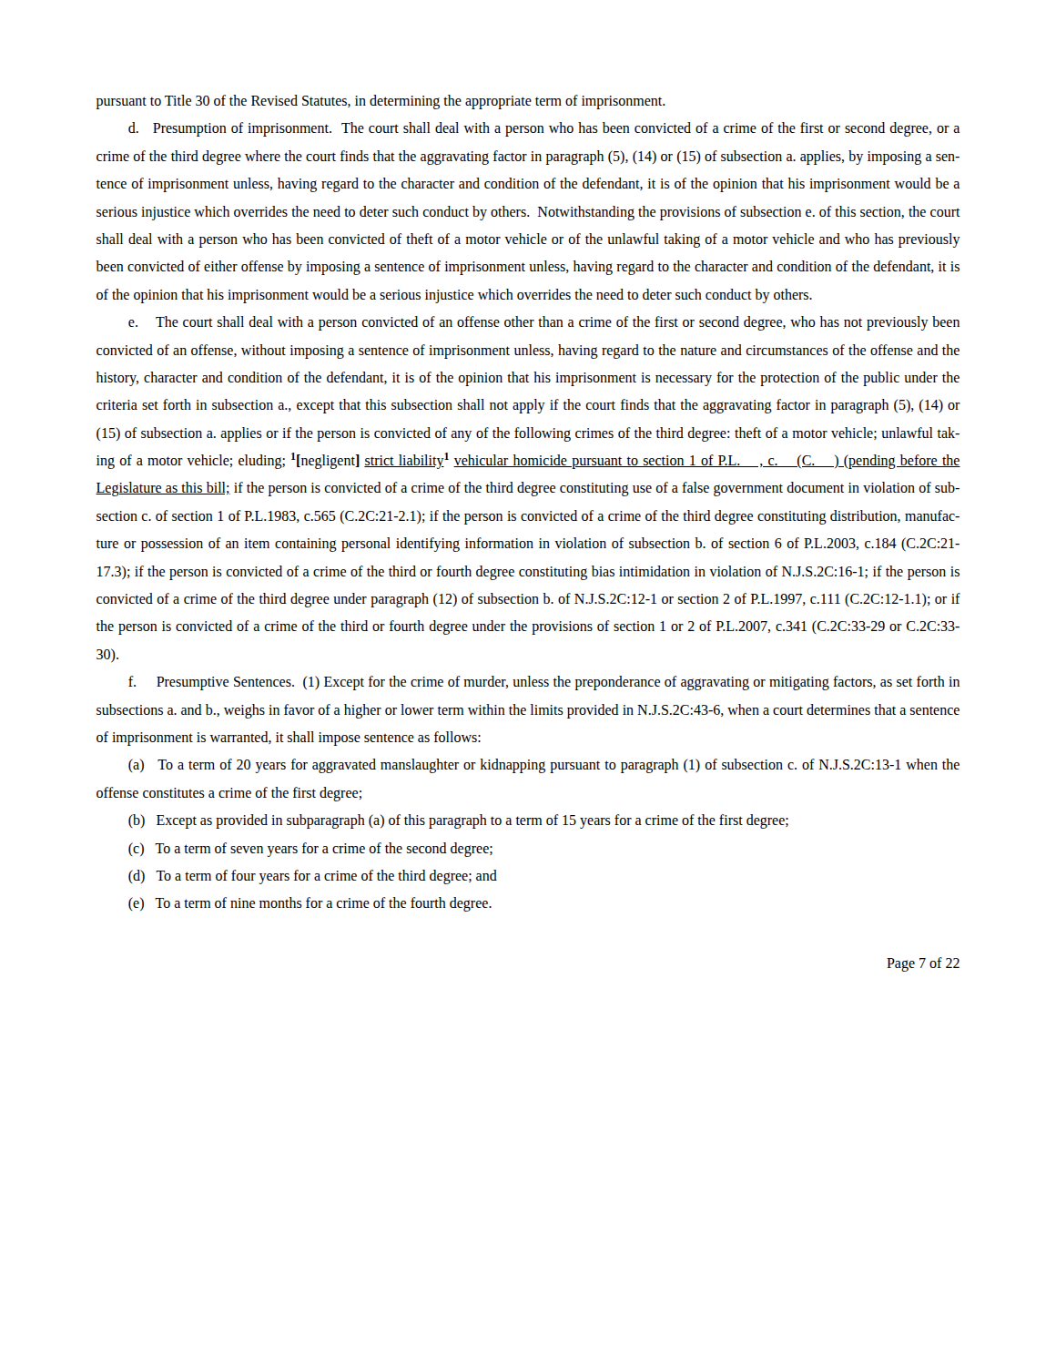pursuant to Title 30 of the Revised Statutes, in determining the appropriate term of imprisonment.
d. Presumption of imprisonment. The court shall deal with a person who has been convicted of a crime of the first or second degree, or a crime of the third degree where the court finds that the aggravating factor in paragraph (5), (14) or (15) of subsection a. applies, by imposing a sentence of imprisonment unless, having regard to the character and condition of the defendant, it is of the opinion that his imprisonment would be a serious injustice which overrides the need to deter such conduct by others. Notwithstanding the provisions of subsection e. of this section, the court shall deal with a person who has been convicted of theft of a motor vehicle or of the unlawful taking of a motor vehicle and who has previously been convicted of either offense by imposing a sentence of imprisonment unless, having regard to the character and condition of the defendant, it is of the opinion that his imprisonment would be a serious injustice which overrides the need to deter such conduct by others.
e. The court shall deal with a person convicted of an offense other than a crime of the first or second degree, who has not previously been convicted of an offense, without imposing a sentence of imprisonment unless, having regard to the nature and circumstances of the offense and the history, character and condition of the defendant, it is of the opinion that his imprisonment is necessary for the protection of the public under the criteria set forth in subsection a., except that this subsection shall not apply if the court finds that the aggravating factor in paragraph (5), (14) or (15) of subsection a. applies or if the person is convicted of any of the following crimes of the third degree: theft of a motor vehicle; unlawful taking of a motor vehicle; eluding; 1[negligent] strict liability 1 vehicular homicide pursuant to section 1 of P.L. , c. (C. ) (pending before the Legislature as this bill; if the person is convicted of a crime of the third degree constituting use of a false government document in violation of subsection c. of section 1 of P.L.1983, c.565 (C.2C:21-2.1); if the person is convicted of a crime of the third degree constituting distribution, manufacture or possession of an item containing personal identifying information in violation of subsection b. of section 6 of P.L.2003, c.184 (C.2C:21-17.3); if the person is convicted of a crime of the third or fourth degree constituting bias intimidation in violation of N.J.S.2C:16-1; if the person is convicted of a crime of the third degree under paragraph (12) of subsection b. of N.J.S.2C:12-1 or section 2 of P.L.1997, c.111 (C.2C:12-1.1); or if the person is convicted of a crime of the third or fourth degree under the provisions of section 1 or 2 of P.L.2007, c.341 (C.2C:33-29 or C.2C:33-30).
f. Presumptive Sentences. (1) Except for the crime of murder, unless the preponderance of aggravating or mitigating factors, as set forth in subsections a. and b., weighs in favor of a higher or lower term within the limits provided in N.J.S.2C:43-6, when a court determines that a sentence of imprisonment is warranted, it shall impose sentence as follows:
(a) To a term of 20 years for aggravated manslaughter or kidnapping pursuant to paragraph (1) of subsection c. of N.J.S.2C:13-1 when the offense constitutes a crime of the first degree;
(b) Except as provided in subparagraph (a) of this paragraph to a term of 15 years for a crime of the first degree;
(c) To a term of seven years for a crime of the second degree;
(d) To a term of four years for a crime of the third degree; and
(e) To a term of nine months for a crime of the fourth degree.
Page 7 of 22